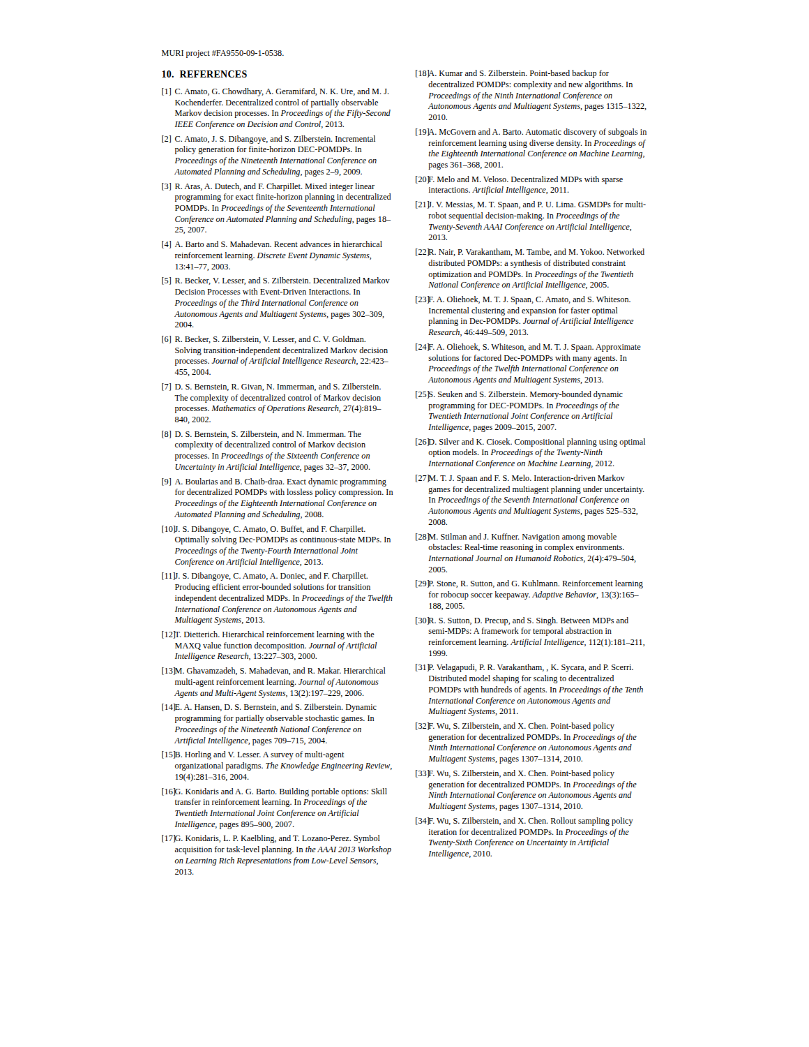MURI project #FA9550-09-1-0538.
10. REFERENCES
[1] C. Amato, G. Chowdhary, A. Geramifard, N. K. Ure, and M. J. Kochenderfer. Decentralized control of partially observable Markov decision processes. In Proceedings of the Fifty-Second IEEE Conference on Decision and Control, 2013.
[2] C. Amato, J. S. Dibangoye, and S. Zilberstein. Incremental policy generation for finite-horizon DEC-POMDPs. In Proceedings of the Nineteenth International Conference on Automated Planning and Scheduling, pages 2–9, 2009.
[3] R. Aras, A. Dutech, and F. Charpillet. Mixed integer linear programming for exact finite-horizon planning in decentralized POMDPs. In Proceedings of the Seventeenth International Conference on Automated Planning and Scheduling, pages 18–25, 2007.
[4] A. Barto and S. Mahadevan. Recent advances in hierarchical reinforcement learning. Discrete Event Dynamic Systems, 13:41–77, 2003.
[5] R. Becker, V. Lesser, and S. Zilberstein. Decentralized Markov Decision Processes with Event-Driven Interactions. In Proceedings of the Third International Conference on Autonomous Agents and Multiagent Systems, pages 302–309, 2004.
[6] R. Becker, S. Zilberstein, V. Lesser, and C. V. Goldman. Solving transition-independent decentralized Markov decision processes. Journal of Artificial Intelligence Research, 22:423–455, 2004.
[7] D. S. Bernstein, R. Givan, N. Immerman, and S. Zilberstein. The complexity of decentralized control of Markov decision processes. Mathematics of Operations Research, 27(4):819–840, 2002.
[8] D. S. Bernstein, S. Zilberstein, and N. Immerman. The complexity of decentralized control of Markov decision processes. In Proceedings of the Sixteenth Conference on Uncertainty in Artificial Intelligence, pages 32–37, 2000.
[9] A. Boularias and B. Chaib-draa. Exact dynamic programming for decentralized POMDPs with lossless policy compression. In Proceedings of the Eighteenth International Conference on Automated Planning and Scheduling, 2008.
[10] J. S. Dibangoye, C. Amato, O. Buffet, and F. Charpillet. Optimally solving Dec-POMDPs as continuous-state MDPs. In Proceedings of the Twenty-Fourth International Joint Conference on Artificial Intelligence, 2013.
[11] J. S. Dibangoye, C. Amato, A. Doniec, and F. Charpillet. Producing efficient error-bounded solutions for transition independent decentralized MDPs. In Proceedings of the Twelfth International Conference on Autonomous Agents and Multiagent Systems, 2013.
[12] T. Dietterich. Hierarchical reinforcement learning with the MAXQ value function decomposition. Journal of Artificial Intelligence Research, 13:227–303, 2000.
[13] M. Ghavamzadeh, S. Mahadevan, and R. Makar. Hierarchical multi-agent reinforcement learning. Journal of Autonomous Agents and Multi-Agent Systems, 13(2):197–229, 2006.
[14] E. A. Hansen, D. S. Bernstein, and S. Zilberstein. Dynamic programming for partially observable stochastic games. In Proceedings of the Nineteenth National Conference on Artificial Intelligence, pages 709–715, 2004.
[15] B. Horling and V. Lesser. A survey of multi-agent organizational paradigms. The Knowledge Engineering Review, 19(4):281–316, 2004.
[16] G. Konidaris and A. G. Barto. Building portable options: Skill transfer in reinforcement learning. In Proceedings of the Twentieth International Joint Conference on Artificial Intelligence, pages 895–900, 2007.
[17] G. Konidaris, L. P. Kaelbling, and T. Lozano-Perez. Symbol acquisition for task-level planning. In the AAAI 2013 Workshop on Learning Rich Representations from Low-Level Sensors, 2013.
[18] A. Kumar and S. Zilberstein. Point-based backup for decentralized POMDPs: complexity and new algorithms. In Proceedings of the Ninth International Conference on Autonomous Agents and Multiagent Systems, pages 1315–1322, 2010.
[19] A. McGovern and A. Barto. Automatic discovery of subgoals in reinforcement learning using diverse density. In Proceedings of the Eighteenth International Conference on Machine Learning, pages 361–368, 2001.
[20] F. Melo and M. Veloso. Decentralized MDPs with sparse interactions. Artificial Intelligence, 2011.
[21] J. V. Messias, M. T. Spaan, and P. U. Lima. GSMDPs for multi-robot sequential decision-making. In Proceedings of the Twenty-Seventh AAAI Conference on Artificial Intelligence, 2013.
[22] R. Nair, P. Varakantham, M. Tambe, and M. Yokoo. Networked distributed POMDPs: a synthesis of distributed constraint optimization and POMDPs. In Proceedings of the Twentieth National Conference on Artificial Intelligence, 2005.
[23] F. A. Oliehoek, M. T. J. Spaan, C. Amato, and S. Whiteson. Incremental clustering and expansion for faster optimal planning in Dec-POMDPs. Journal of Artificial Intelligence Research, 46:449–509, 2013.
[24] F. A. Oliehoek, S. Whiteson, and M. T. J. Spaan. Approximate solutions for factored Dec-POMDPs with many agents. In Proceedings of the Twelfth International Conference on Autonomous Agents and Multiagent Systems, 2013.
[25] S. Seuken and S. Zilberstein. Memory-bounded dynamic programming for DEC-POMDPs. In Proceedings of the Twentieth International Joint Conference on Artificial Intelligence, pages 2009–2015, 2007.
[26] D. Silver and K. Ciosek. Compositional planning using optimal option models. In Proceedings of the Twenty-Ninth International Conference on Machine Learning, 2012.
[27] M. T. J. Spaan and F. S. Melo. Interaction-driven Markov games for decentralized multiagent planning under uncertainty. In Proceedings of the Seventh International Conference on Autonomous Agents and Multiagent Systems, pages 525–532, 2008.
[28] M. Stilman and J. Kuffner. Navigation among movable obstacles: Real-time reasoning in complex environments. International Journal on Humanoid Robotics, 2(4):479–504, 2005.
[29] P. Stone, R. Sutton, and G. Kuhlmann. Reinforcement learning for robocup soccer keepaway. Adaptive Behavior, 13(3):165–188, 2005.
[30] R. S. Sutton, D. Precup, and S. Singh. Between MDPs and semi-MDPs: A framework for temporal abstraction in reinforcement learning. Artificial Intelligence, 112(1):181–211, 1999.
[31] P. Velagapudi, P. R. Varakantham, , K. Sycara, and P. Scerri. Distributed model shaping for scaling to decentralized POMDPs with hundreds of agents. In Proceedings of the Tenth International Conference on Autonomous Agents and Multiagent Systems, 2011.
[32] F. Wu, S. Zilberstein, and X. Chen. Point-based policy generation for decentralized POMDPs. In Proceedings of the Ninth International Conference on Autonomous Agents and Multiagent Systems, pages 1307–1314, 2010.
[33] F. Wu, S. Zilberstein, and X. Chen. Point-based policy generation for decentralized POMDPs. In Proceedings of the Ninth International Conference on Autonomous Agents and Multiagent Systems, pages 1307–1314, 2010.
[34] F. Wu, S. Zilberstein, and X. Chen. Rollout sampling policy iteration for decentralized POMDPs. In Proceedings of the Twenty-Sixth Conference on Uncertainty in Artificial Intelligence, 2010.